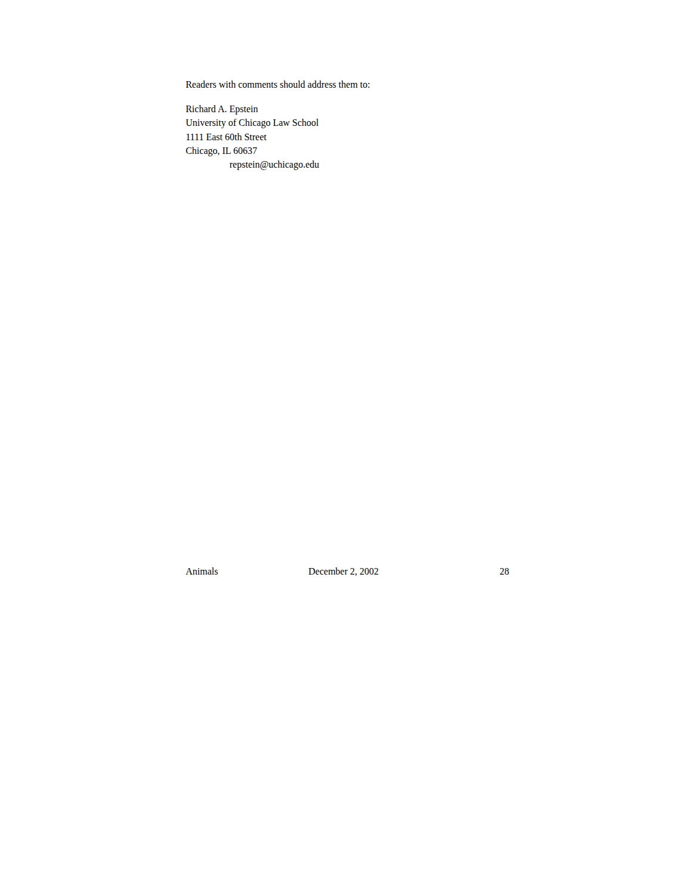Readers with comments should address them to:
Richard A. Epstein University of Chicago Law School 1111 East 60th Street Chicago, IL 60637 repstein@uchicago.edu
Animals December 2, 2002 28